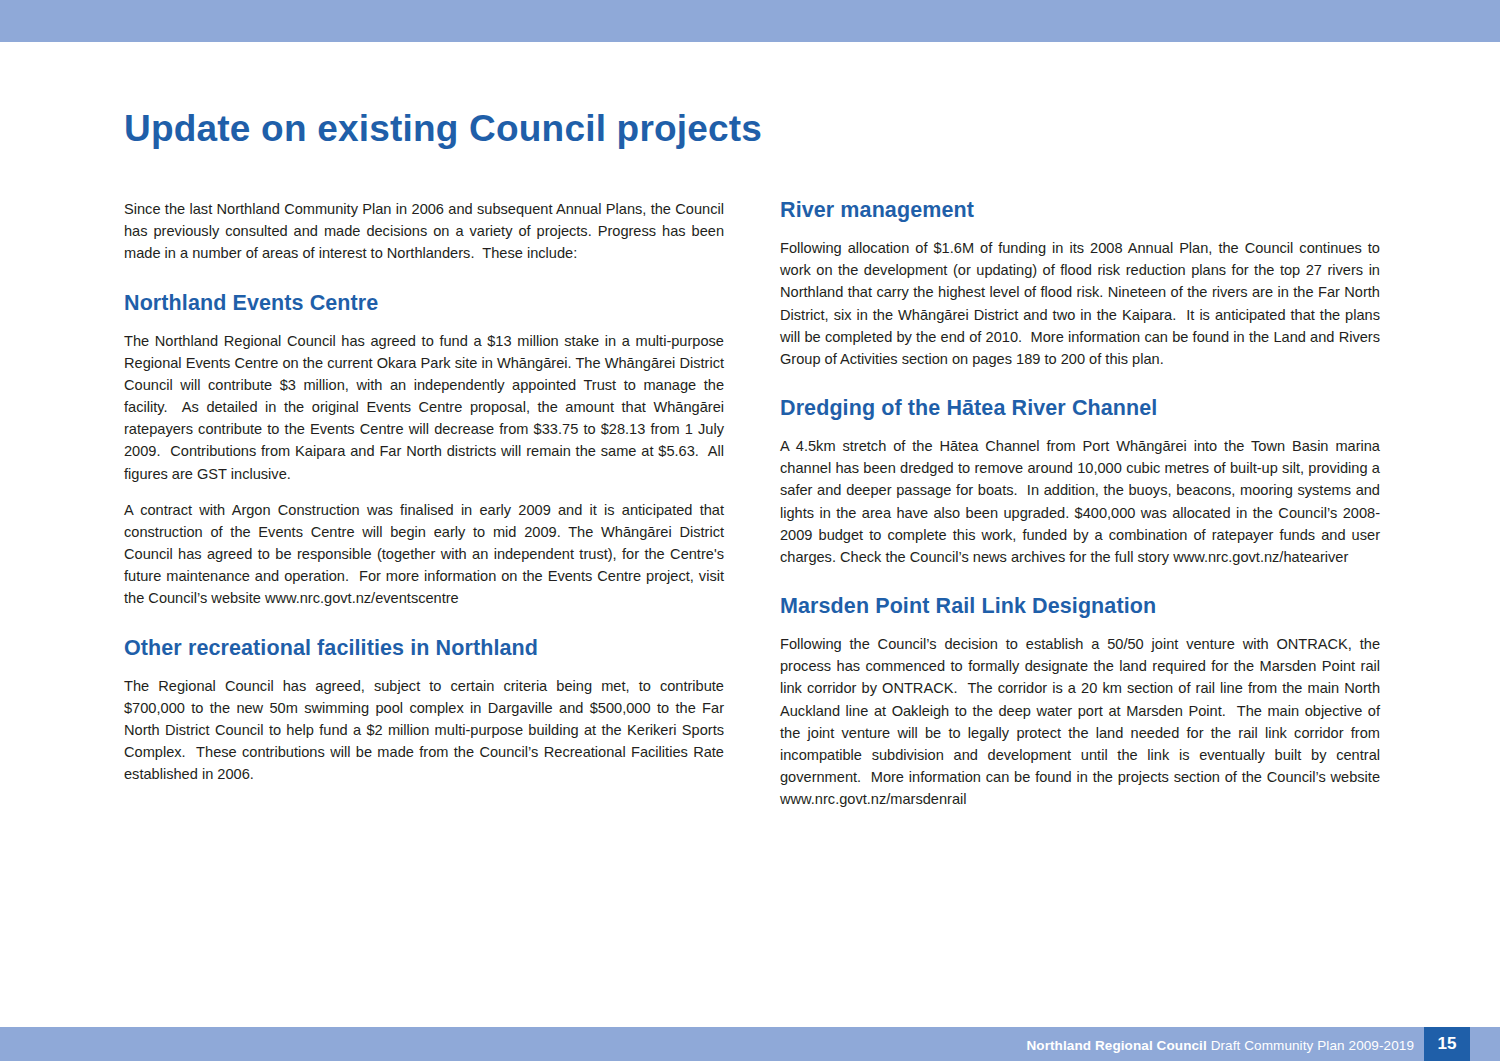Update on existing Council projects
Since the last Northland Community Plan in 2006 and subsequent Annual Plans, the Council has previously consulted and made decisions on a variety of projects. Progress has been made in a number of areas of interest to Northlanders. These include:
Northland Events Centre
The Northland Regional Council has agreed to fund a $13 million stake in a multi-purpose Regional Events Centre on the current Okara Park site in Whāngārei. The Whāngārei District Council will contribute $3 million, with an independently appointed Trust to manage the facility. As detailed in the original Events Centre proposal, the amount that Whāngārei ratepayers contribute to the Events Centre will decrease from $33.75 to $28.13 from 1 July 2009. Contributions from Kaipara and Far North districts will remain the same at $5.63. All figures are GST inclusive.
A contract with Argon Construction was finalised in early 2009 and it is anticipated that construction of the Events Centre will begin early to mid 2009. The Whāngārei District Council has agreed to be responsible (together with an independent trust), for the Centre's future maintenance and operation. For more information on the Events Centre project, visit the Council’s website www.nrc.govt.nz/eventscentre
Other recreational facilities in Northland
The Regional Council has agreed, subject to certain criteria being met, to contribute $700,000 to the new 50m swimming pool complex in Dargaville and $500,000 to the Far North District Council to help fund a $2 million multi-purpose building at the Kerikeri Sports Complex. These contributions will be made from the Council’s Recreational Facilities Rate established in 2006.
River management
Following allocation of $1.6M of funding in its 2008 Annual Plan, the Council continues to work on the development (or updating) of flood risk reduction plans for the top 27 rivers in Northland that carry the highest level of flood risk. Nineteen of the rivers are in the Far North District, six in the Whāngārei District and two in the Kaipara. It is anticipated that the plans will be completed by the end of 2010. More information can be found in the Land and Rivers Group of Activities section on pages 189 to 200 of this plan.
Dredging of the Hātea River Channel
A 4.5km stretch of the Hātea Channel from Port Whāngārei into the Town Basin marina channel has been dredged to remove around 10,000 cubic metres of built-up silt, providing a safer and deeper passage for boats. In addition, the buoys, beacons, mooring systems and lights in the area have also been upgraded. $400,000 was allocated in the Council’s 2008-2009 budget to complete this work, funded by a combination of ratepayer funds and user charges. Check the Council’s news archives for the full story www.nrc.govt.nz/hateariver
Marsden Point Rail Link Designation
Following the Council’s decision to establish a 50/50 joint venture with ONTRACK, the process has commenced to formally designate the land required for the Marsden Point rail link corridor by ONTRACK. The corridor is a 20 km section of rail line from the main North Auckland line at Oakleigh to the deep water port at Marsden Point. The main objective of the joint venture will be to legally protect the land needed for the rail link corridor from incompatible subdivision and development until the link is eventually built by central government. More information can be found in the projects section of the Council’s website www.nrc.govt.nz/marsdenrail
Northland Regional Council Draft Community Plan 2009-2019
15